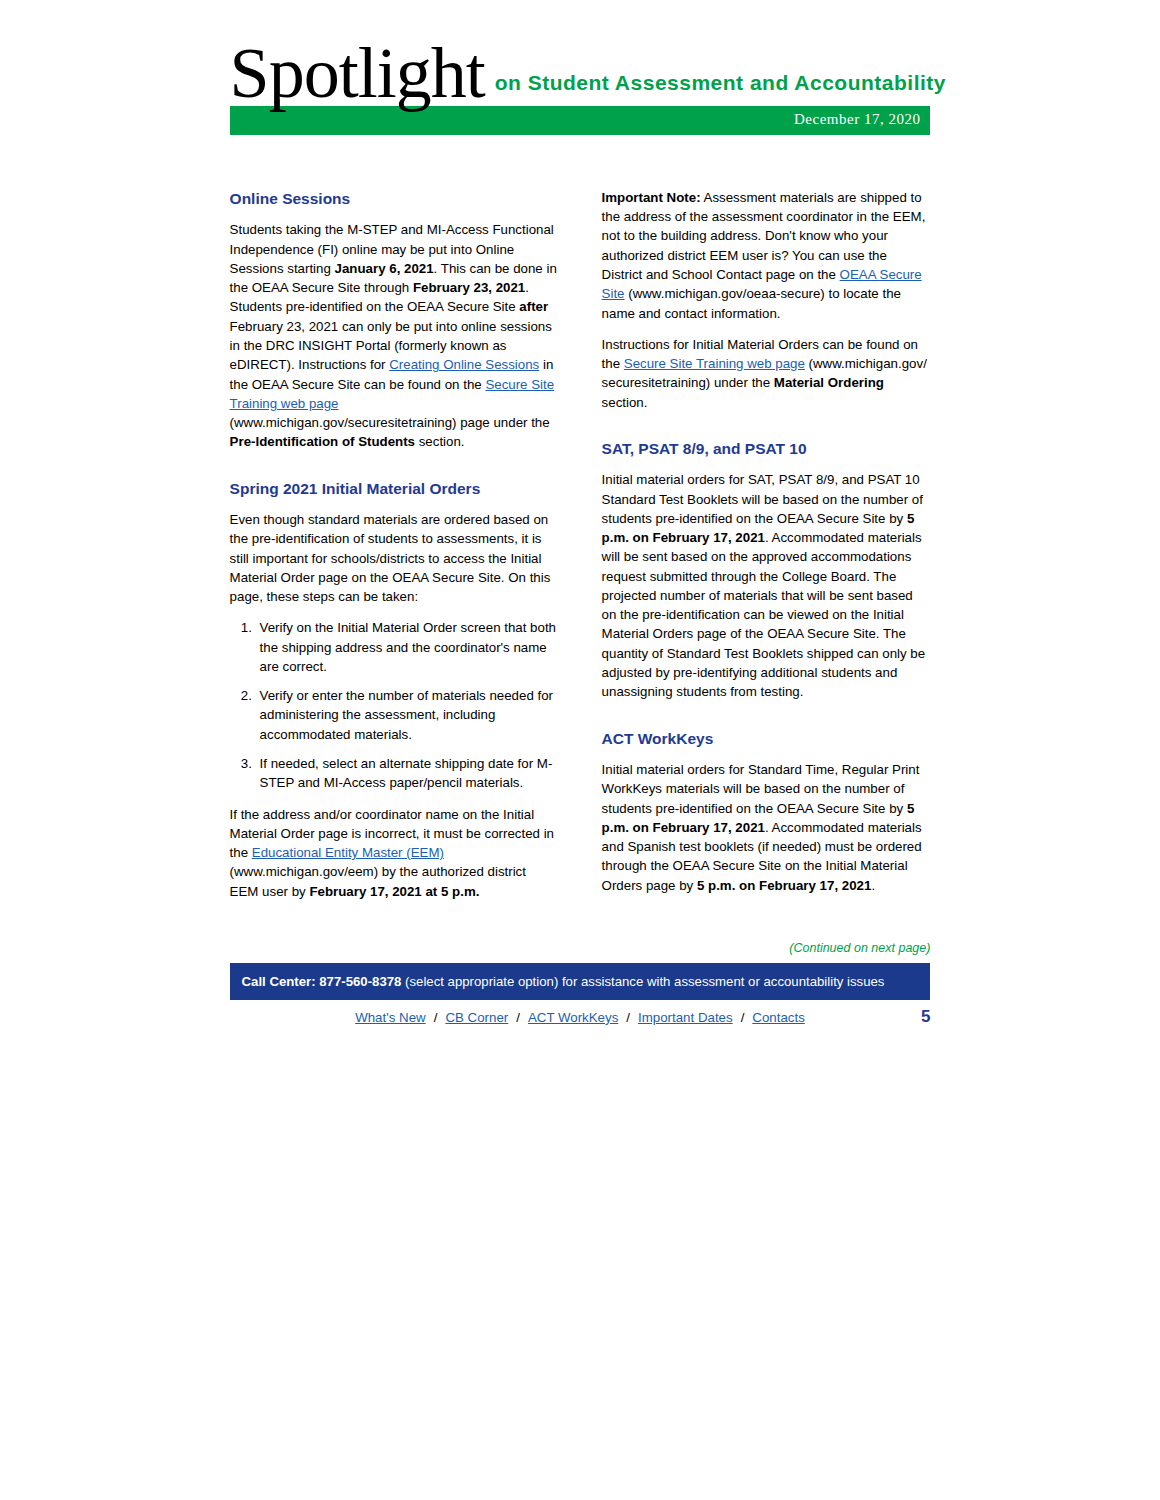Spotlight
on Student Assessment and Accountability
December 17, 2020
Online Sessions
Students taking the M-STEP and MI-Access Functional Independence (FI) online may be put into Online Sessions starting January 6, 2021. This can be done in the OEAA Secure Site through February 23, 2021. Students pre-identified on the OEAA Secure Site after February 23, 2021 can only be put into online sessions in the DRC INSIGHT Portal (formerly known as eDIRECT). Instructions for Creating Online Sessions in the OEAA Secure Site can be found on the Secure Site Training web page (www.michigan.gov/securesitetraining) page under the Pre-Identification of Students section.
Spring 2021 Initial Material Orders
Even though standard materials are ordered based on the pre-identification of students to assessments, it is still important for schools/districts to access the Initial Material Order page on the OEAA Secure Site. On this page, these steps can be taken:
Verify on the Initial Material Order screen that both the shipping address and the coordinator's name are correct.
Verify or enter the number of materials needed for administering the assessment, including accommodated materials.
If needed, select an alternate shipping date for M-STEP and MI-Access paper/pencil materials.
If the address and/or coordinator name on the Initial Material Order page is incorrect, it must be corrected in the Educational Entity Master (EEM) (www.michigan.gov/eem) by the authorized district EEM user by February 17, 2021 at 5 p.m.
Important Note: Assessment materials are shipped to the address of the assessment coordinator in the EEM, not to the building address. Don't know who your authorized district EEM user is? You can use the District and School Contact page on the OEAA Secure Site (www.michigan.gov/oeaa-secure) to locate the name and contact information.
Instructions for Initial Material Orders can be found on the Secure Site Training web page (www.michigan.gov/ securesitetraining) under the Material Ordering section.
SAT, PSAT 8/9, and PSAT 10
Initial material orders for SAT, PSAT 8/9, and PSAT 10 Standard Test Booklets will be based on the number of students pre-identified on the OEAA Secure Site by 5 p.m. on February 17, 2021. Accommodated materials will be sent based on the approved accommodations request submitted through the College Board. The projected number of materials that will be sent based on the pre-identification can be viewed on the Initial Material Orders page of the OEAA Secure Site. The quantity of Standard Test Booklets shipped can only be adjusted by pre-identifying additional students and unassigning students from testing.
ACT WorkKeys
Initial material orders for Standard Time, Regular Print WorkKeys materials will be based on the number of students pre-identified on the OEAA Secure Site by 5 p.m. on February 17, 2021. Accommodated materials and Spanish test booklets (if needed) must be ordered through the OEAA Secure Site on the Initial Material Orders page by 5 p.m. on February 17, 2021.
(Continued on next page)
Call Center: 877-560-8378 (select appropriate option) for assistance with assessment or accountability issues
What's New / CB Corner / ACT WorkKeys / Important Dates / Contacts 5